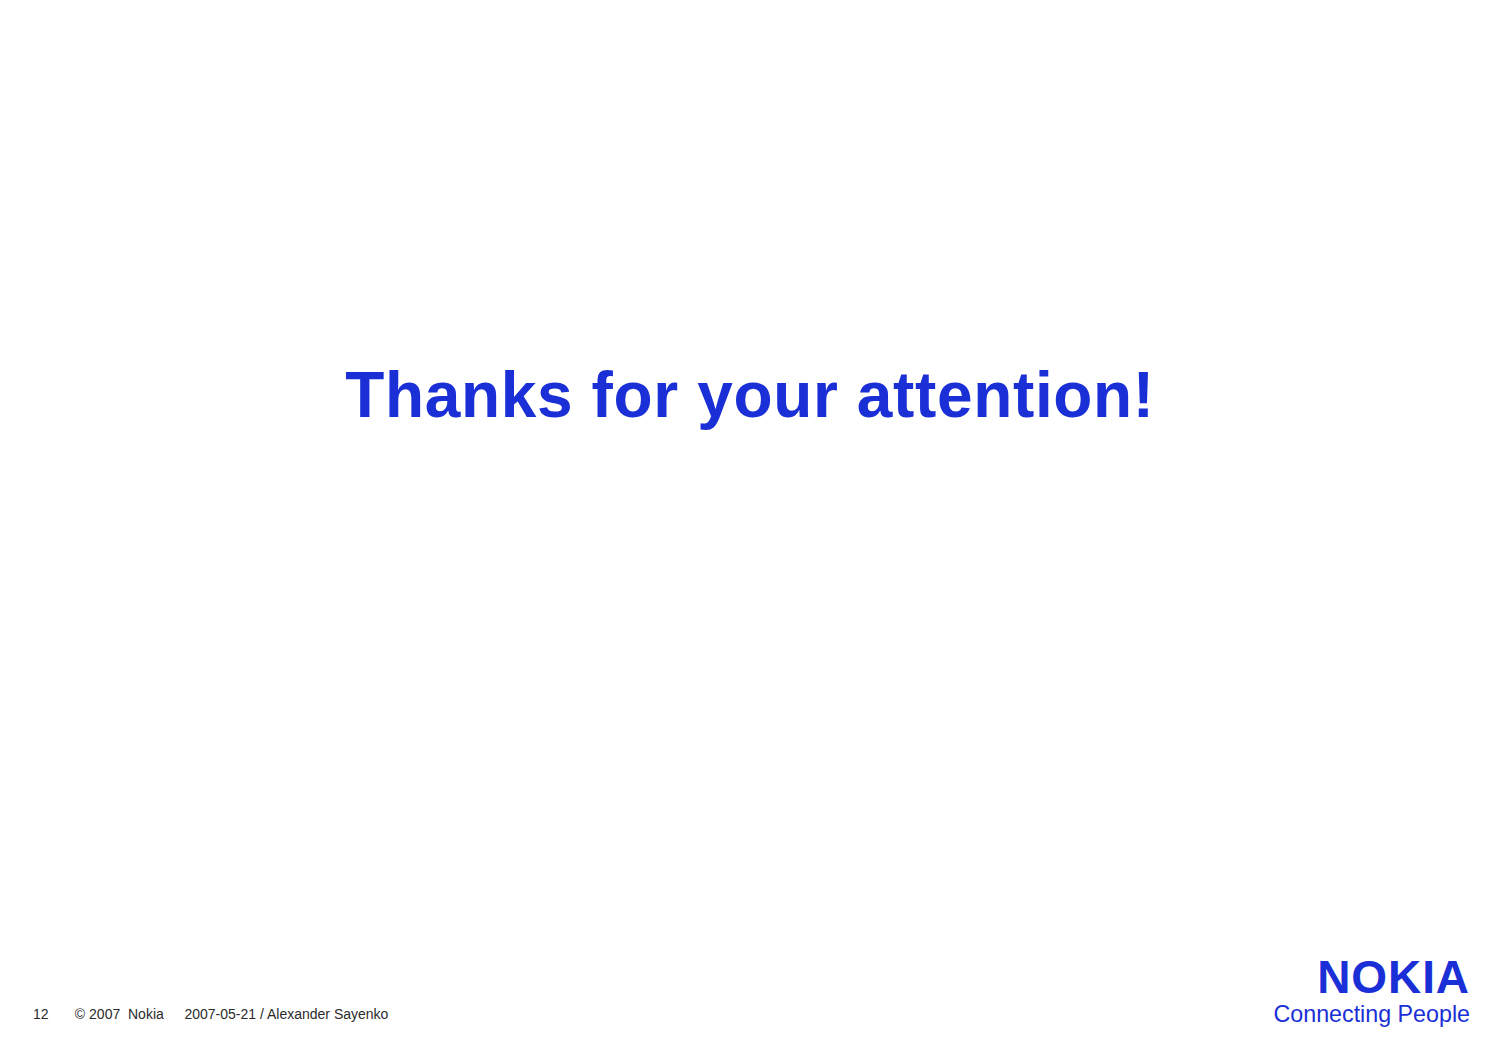Thanks for your attention!
12 © 2007 Nokia 2007-05-21 / Alexander Sayenko
NOKIA Connecting People